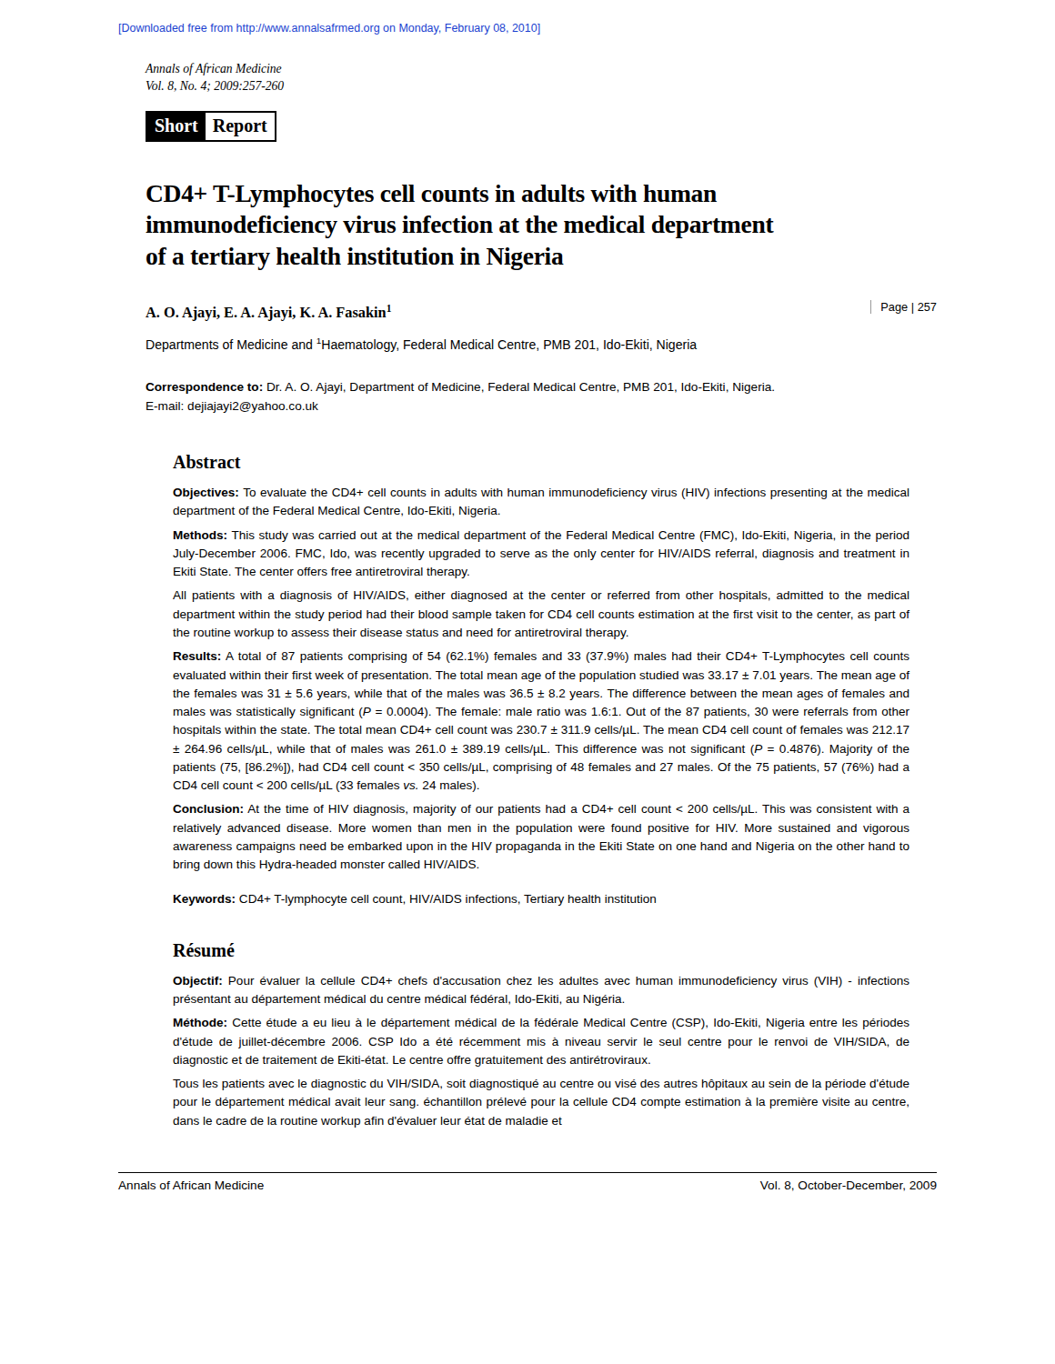[Downloaded free from http://www.annalsafrmed.org on Monday, February 08, 2010]
Annals of African Medicine
Vol. 8, No. 4; 2009:257-260
Short Report
CD4+ T-Lymphocytes cell counts in adults with human immunodeficiency virus infection at the medical department of a tertiary health institution in Nigeria
Page | 257
A. O. Ajayi, E. A. Ajayi, K. A. Fasakin1
Departments of Medicine and 1Haematology, Federal Medical Centre, PMB 201, Ido-Ekiti, Nigeria
Correspondence to: Dr. A. O. Ajayi, Department of Medicine, Federal Medical Centre, PMB 201, Ido-Ekiti, Nigeria.
E-mail: dejiajayi2@yahoo.co.uk
Abstract
Objectives: To evaluate the CD4+ cell counts in adults with human immunodeficiency virus (HIV) infections presenting at the medical department of the Federal Medical Centre, Ido-Ekiti, Nigeria.
Methods: This study was carried out at the medical department of the Federal Medical Centre (FMC), Ido-Ekiti, Nigeria, in the period July-December 2006. FMC, Ido, was recently upgraded to serve as the only center for HIV/AIDS referral, diagnosis and treatment in Ekiti State. The center offers free antiretroviral therapy.
All patients with a diagnosis of HIV/AIDS, either diagnosed at the center or referred from other hospitals, admitted to the medical department within the study period had their blood sample taken for CD4 cell counts estimation at the first visit to the center, as part of the routine workup to assess their disease status and need for antiretroviral therapy.
Results: A total of 87 patients comprising of 54 (62.1%) females and 33 (37.9%) males had their CD4+ T-Lymphocytes cell counts evaluated within their first week of presentation. The total mean age of the population studied was 33.17 ± 7.01 years. The mean age of the females was 31 ± 5.6 years, while that of the males was 36.5 ± 8.2 years. The difference between the mean ages of females and males was statistically significant (P = 0.0004). The female: male ratio was 1.6:1. Out of the 87 patients, 30 were referrals from other hospitals within the state. The total mean CD4+ cell count was 230.7 ± 311.9 cells/µL. The mean CD4 cell count of females was 212.17 ± 264.96 cells/µL, while that of males was 261.0 ± 389.19 cells/µL. This difference was not significant (P = 0.4876). Majority of the patients (75, [86.2%]), had CD4 cell count < 350 cells/µL, comprising of 48 females and 27 males. Of the 75 patients, 57 (76%) had a CD4 cell count < 200 cells/µL (33 females vs. 24 males).
Conclusion: At the time of HIV diagnosis, majority of our patients had a CD4+ cell count < 200 cells/µL. This was consistent with a relatively advanced disease. More women than men in the population were found positive for HIV. More sustained and vigorous awareness campaigns need be embarked upon in the HIV propaganda in the Ekiti State on one hand and Nigeria on the other hand to bring down this Hydra-headed monster called HIV/AIDS.
Keywords: CD4+ T-lymphocyte cell count, HIV/AIDS infections, Tertiary health institution
Résumé
Objectif: Pour évaluer la cellule CD4+ chefs d'accusation chez les adultes avec human immunodeficiency virus (VIH) - infections présentant au département médical du centre médical fédéral, Ido-Ekiti, au Nigéria.
Méthode: Cette étude a eu lieu à le département médical de la fédérale Medical Centre (CSP), Ido-Ekiti, Nigeria entre les périodes d'étude de juillet-décembre 2006. CSP Ido a été récemment mis à niveau servir le seul centre pour le renvoi de VIH/SIDA, de diagnostic et de traitement de Ekiti-état. Le centre offre gratuitement des antirétroviraux.
Tous les patients avec le diagnostic du VIH/SIDA, soit diagnostiqué au centre ou visé des autres hôpitaux au sein de la période d'étude pour le département médical avait leur sang. échantillon prélevé pour la cellule CD4 compte estimation à la première visite au centre, dans le cadre de la routine workup afin d'évaluer leur état de maladie et
Annals of African Medicine Vol. 8, October-December, 2009